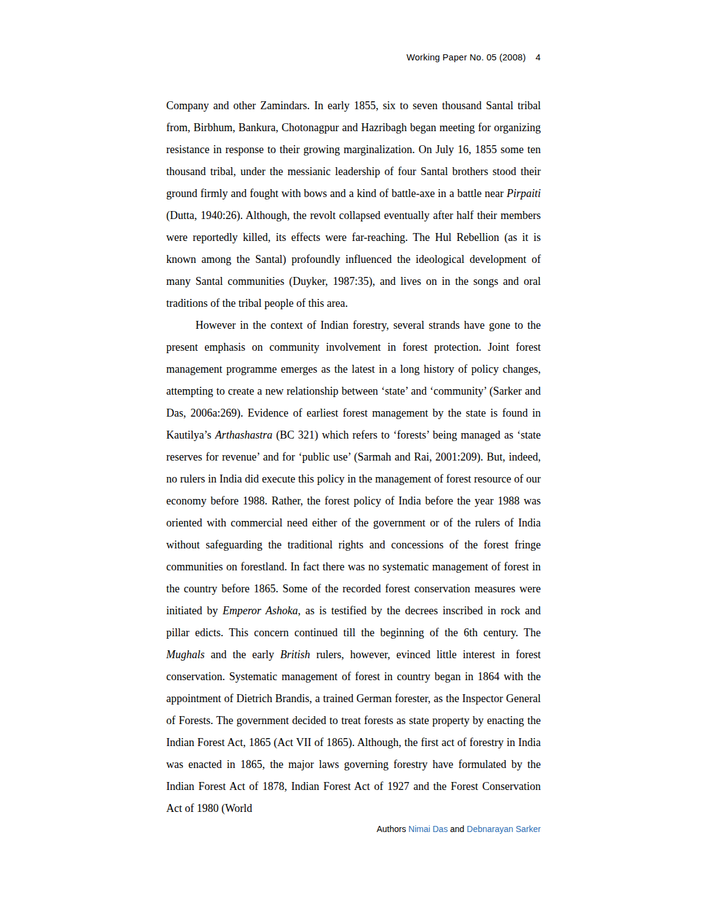Working Paper No. 05 (2008)4
Company and other Zamindars. In early 1855, six to seven thousand Santal tribal from, Birbhum, Bankura, Chotonagpur and Hazribagh began meeting for organizing resistance in response to their growing marginalization. On July 16, 1855 some ten thousand tribal, under the messianic leadership of four Santal brothers stood their ground firmly and fought with bows and a kind of battle-axe in a battle near Pirpaiti (Dutta, 1940:26). Although, the revolt collapsed eventually after half their members were reportedly killed, its effects were far-reaching. The Hul Rebellion (as it is known among the Santal) profoundly influenced the ideological development of many Santal communities (Duyker, 1987:35), and lives on in the songs and oral traditions of the tribal people of this area.
However in the context of Indian forestry, several strands have gone to the present emphasis on community involvement in forest protection. Joint forest management programme emerges as the latest in a long history of policy changes, attempting to create a new relationship between ‘state’ and ‘community’ (Sarker and Das, 2006a:269). Evidence of earliest forest management by the state is found in Kautilya’s Arthashastra (BC 321) which refers to ‘forests’ being managed as ‘state reserves for revenue’ and for ‘public use’ (Sarmah and Rai, 2001:209). But, indeed, no rulers in India did execute this policy in the management of forest resource of our economy before 1988. Rather, the forest policy of India before the year 1988 was oriented with commercial need either of the government or of the rulers of India without safeguarding the traditional rights and concessions of the forest fringe communities on forestland. In fact there was no systematic management of forest in the country before 1865. Some of the recorded forest conservation measures were initiated by Emperor Ashoka, as is testified by the decrees inscribed in rock and pillar edicts. This concern continued till the beginning of the 6th century. The Mughals and the early British rulers, however, evinced little interest in forest conservation. Systematic management of forest in country began in 1864 with the appointment of Dietrich Brandis, a trained German forester, as the Inspector General of Forests. The government decided to treat forests as state property by enacting the Indian Forest Act, 1865 (Act VII of 1865). Although, the first act of forestry in India was enacted in 1865, the major laws governing forestry have formulated by the Indian Forest Act of 1878, Indian Forest Act of 1927 and the Forest Conservation Act of 1980 (World
Authors Nimai Das and Debnarayan Sarker